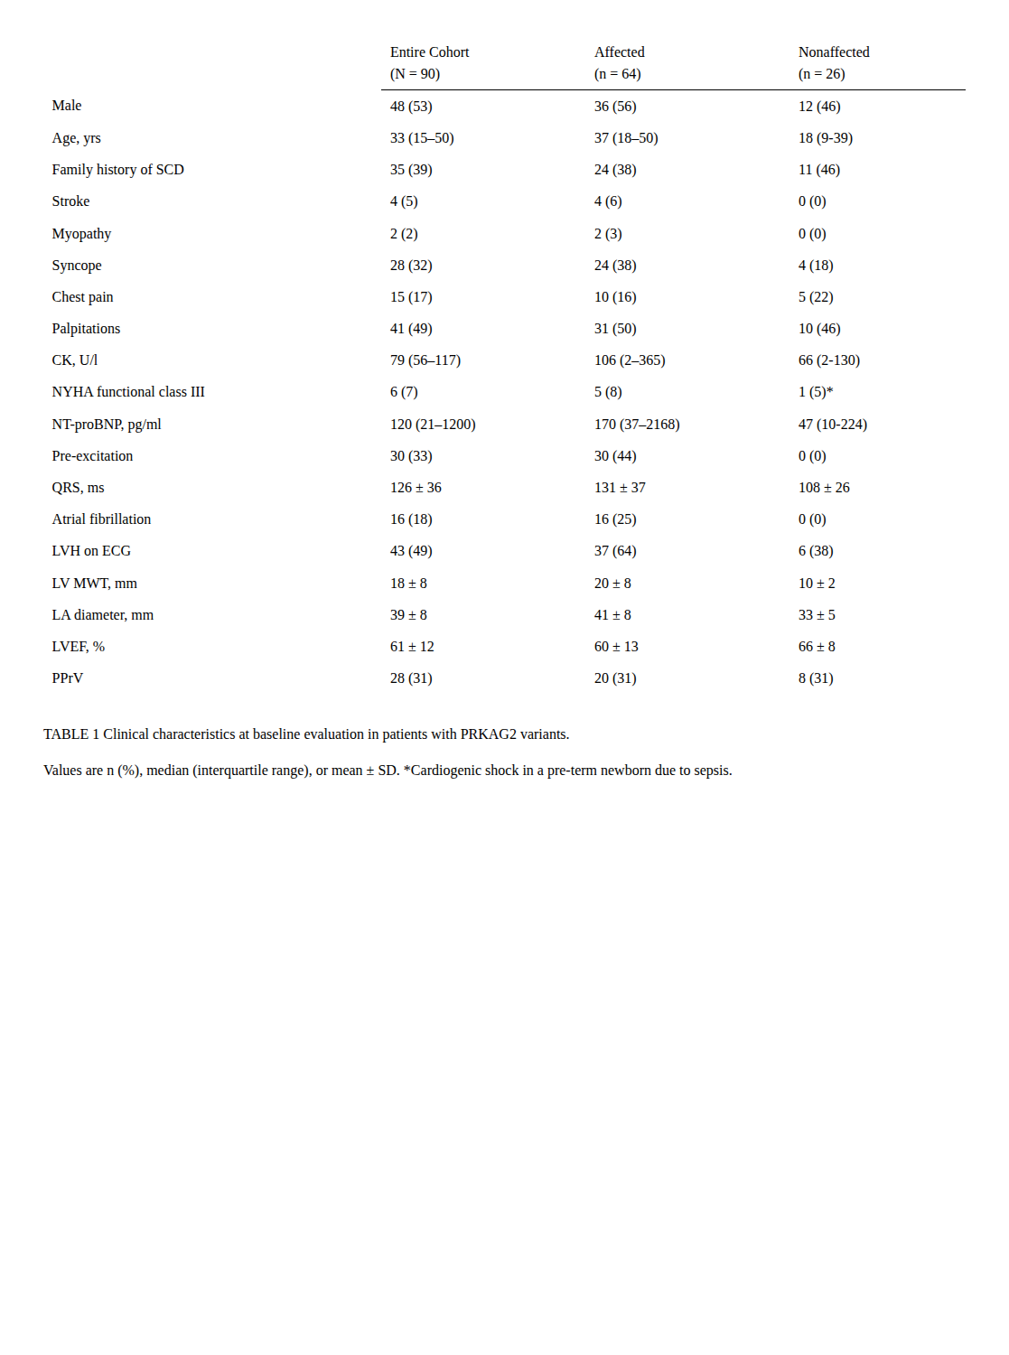| | Entire Cohort (N = 90) | Affected (n = 64) | Nonaffected (n = 26) |
| --- | --- | --- | --- |
| Male | 48 (53) | 36 (56) | 12 (46) |
| Age, yrs | 33 (15–50) | 37 (18–50) | 18 (9-39) |
| Family history of SCD | 35 (39) | 24 (38) | 11 (46) |
| Stroke | 4 (5) | 4 (6) | 0 (0) |
| Myopathy | 2 (2) | 2 (3) | 0 (0) |
| Syncope | 28 (32) | 24 (38) | 4 (18) |
| Chest pain | 15 (17) | 10 (16) | 5 (22) |
| Palpitations | 41 (49) | 31 (50) | 10 (46) |
| CK, U/l | 79 (56–117) | 106 (2–365) | 66 (2-130) |
| NYHA functional class III | 6 (7) | 5 (8) | 1 (5)* |
| NT-proBNP, pg/ml | 120 (21–1200) | 170 (37–2168) | 47 (10-224) |
| Pre-excitation | 30 (33) | 30 (44) | 0 (0) |
| QRS, ms | 126 ± 36 | 131 ± 37 | 108 ± 26 |
| Atrial fibrillation | 16 (18) | 16 (25) | 0 (0) |
| LVH on ECG | 43 (49) | 37 (64) | 6 (38) |
| LV MWT, mm | 18 ± 8 | 20 ± 8 | 10 ± 2 |
| LA diameter, mm | 39 ± 8 | 41 ± 8 | 33 ± 5 |
| LVEF, % | 61 ± 12 | 60 ± 13 | 66 ± 8 |
| PPrV | 28 (31) | 20 (31) | 8 (31) |
TABLE 1 Clinical characteristics at baseline evaluation in patients with PRKAG2 variants.
Values are n (%), median (interquartile range), or mean ± SD. *Cardiogenic shock in a pre-term newborn due to sepsis.